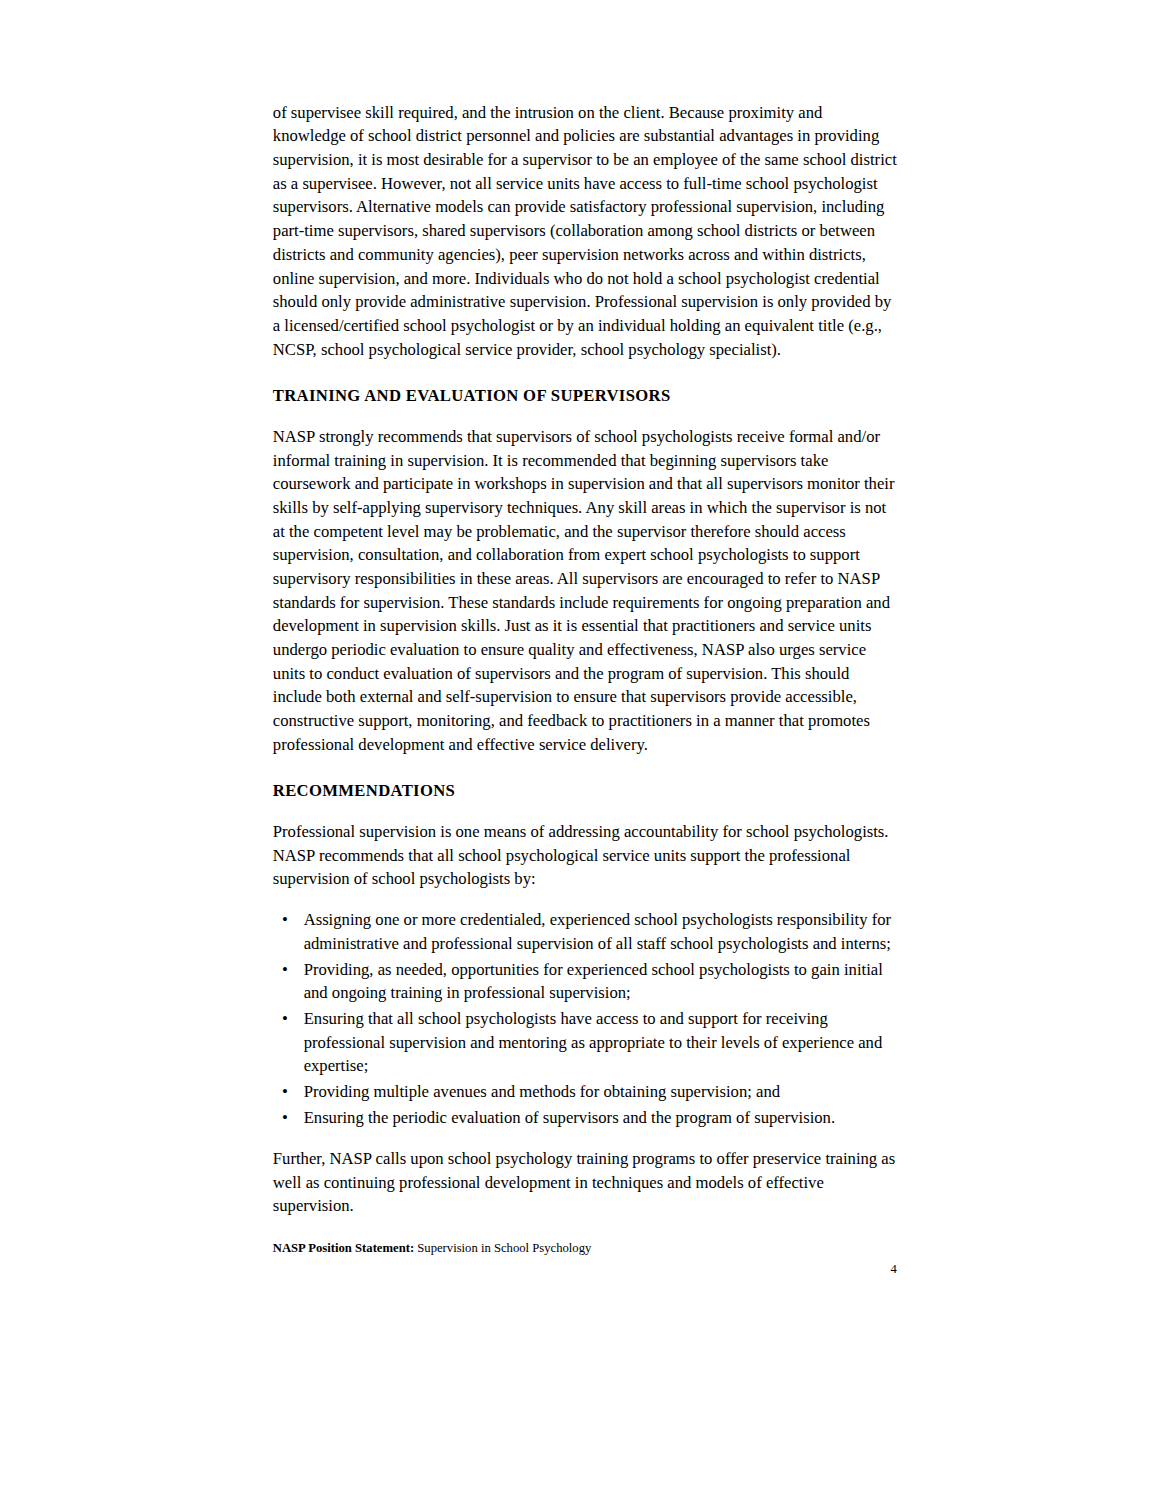of supervisee skill required, and the intrusion on the client. Because proximity and knowledge of school district personnel and policies are substantial advantages in providing supervision, it is most desirable for a supervisor to be an employee of the same school district as a supervisee. However, not all service units have access to full-time school psychologist supervisors. Alternative models can provide satisfactory professional supervision, including part-time supervisors, shared supervisors (collaboration among school districts or between districts and community agencies), peer supervision networks across and within districts, online supervision, and more. Individuals who do not hold a school psychologist credential should only provide administrative supervision. Professional supervision is only provided by a licensed/certified school psychologist or by an individual holding an equivalent title (e.g., NCSP, school psychological service provider, school psychology specialist).
Training and Evaluation of Supervisors
NASP strongly recommends that supervisors of school psychologists receive formal and/or informal training in supervision. It is recommended that beginning supervisors take coursework and participate in workshops in supervision and that all supervisors monitor their skills by self-applying supervisory techniques. Any skill areas in which the supervisor is not at the competent level may be problematic, and the supervisor therefore should access supervision, consultation, and collaboration from expert school psychologists to support supervisory responsibilities in these areas. All supervisors are encouraged to refer to NASP standards for supervision. These standards include requirements for ongoing preparation and development in supervision skills. Just as it is essential that practitioners and service units undergo periodic evaluation to ensure quality and effectiveness, NASP also urges service units to conduct evaluation of supervisors and the program of supervision. This should include both external and self-supervision to ensure that supervisors provide accessible, constructive support, monitoring, and feedback to practitioners in a manner that promotes professional development and effective service delivery.
Recommendations
Professional supervision is one means of addressing accountability for school psychologists. NASP recommends that all school psychological service units support the professional supervision of school psychologists by:
Assigning one or more credentialed, experienced school psychologists responsibility for administrative and professional supervision of all staff school psychologists and interns;
Providing, as needed, opportunities for experienced school psychologists to gain initial and ongoing training in professional supervision;
Ensuring that all school psychologists have access to and support for receiving professional supervision and mentoring as appropriate to their levels of experience and expertise;
Providing multiple avenues and methods for obtaining supervision; and
Ensuring the periodic evaluation of supervisors and the program of supervision.
Further, NASP calls upon school psychology training programs to offer preservice training as well as continuing professional development in techniques and models of effective supervision.
NASP Position Statement: Supervision in School Psychology
4